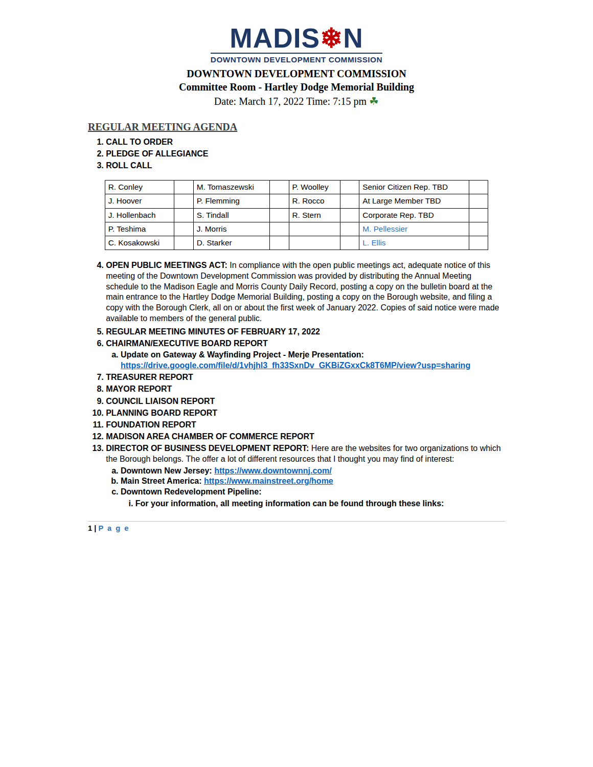MADIS❄N
DOWNTOWN DEVELOPMENT COMMISSION
DOWNTOWN DEVELOPMENT COMMISSION
Committee Room - Hartley Dodge Memorial Building
Date: March 17, 2022 Time: 7:15 pm ☘
REGULAR MEETING AGENDA
CALL TO ORDER
PLEDGE OF ALLEGIANCE
ROLL CALL
| R. Conley | | M. Tomaszewski | | P. Woolley | | Senior Citizen Rep. TBD | |
| J. Hoover | | P. Flemming | | R. Rocco | | At Large Member TBD | |
| J. Hollenbach | | S. Tindall | | R. Stern | | Corporate Rep. TBD | |
| P. Teshima | | J. Morris | | | | M. Pellessier | |
| C. Kosakowski | | D. Starker | | | | L. Ellis | |
OPEN PUBLIC MEETINGS ACT: In compliance with the open public meetings act, adequate notice of this meeting of the Downtown Development Commission was provided by distributing the Annual Meeting schedule to the Madison Eagle and Morris County Daily Record, posting a copy on the bulletin board at the main entrance to the Hartley Dodge Memorial Building, posting a copy on the Borough website, and filing a copy with the Borough Clerk, all on or about the first week of January 2022. Copies of said notice were made available to members of the general public.
REGULAR MEETING MINUTES OF FEBRUARY 17, 2022
CHAIRMAN/EXECUTIVE BOARD REPORT
Update on Gateway & Wayfinding Project - Merje Presentation:
https://drive.google.com/file/d/1vhjhl3_fh33SxnDv_GKBiZGxxCk8T6MP/view?usp=sharing
TREASURER REPORT
MAYOR REPORT
COUNCIL LIAISON REPORT
PLANNING BOARD REPORT
FOUNDATION REPORT
MADISON AREA CHAMBER OF COMMERCE REPORT
DIRECTOR OF BUSINESS DEVELOPMENT REPORT: Here are the websites for two organizations to which the Borough belongs. The offer a lot of different resources that I thought you may find of interest:
Downtown New Jersey: https://www.downtownnj.com/
Main Street America: https://www.mainstreet.org/home
Downtown Redevelopment Pipeline:
For your information, all meeting information can be found through these links:
1 | P a g e